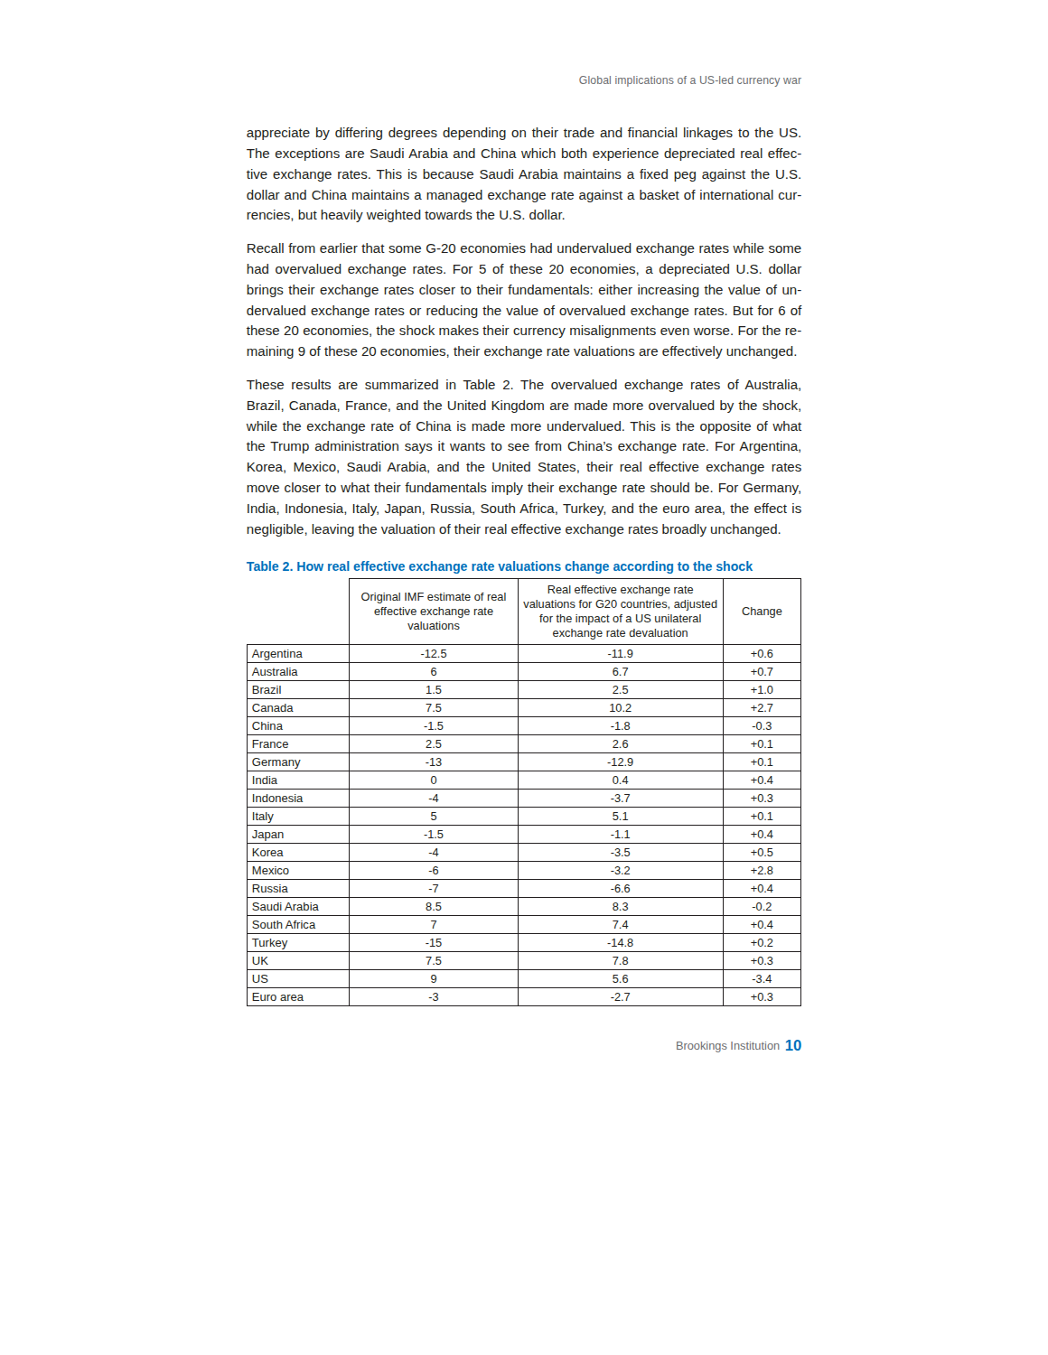Global implications of a US-led currency war
appreciate by differing degrees depending on their trade and financial linkages to the US. The exceptions are Saudi Arabia and China which both experience depreciated real effective exchange rates. This is because Saudi Arabia maintains a fixed peg against the U.S. dollar and China maintains a managed exchange rate against a basket of international currencies, but heavily weighted towards the U.S. dollar.
Recall from earlier that some G-20 economies had undervalued exchange rates while some had overvalued exchange rates. For 5 of these 20 economies, a depreciated U.S. dollar brings their exchange rates closer to their fundamentals: either increasing the value of undervalued exchange rates or reducing the value of overvalued exchange rates. But for 6 of these 20 economies, the shock makes their currency misalignments even worse. For the remaining 9 of these 20 economies, their exchange rate valuations are effectively unchanged.
These results are summarized in Table 2. The overvalued exchange rates of Australia, Brazil, Canada, France, and the United Kingdom are made more overvalued by the shock, while the exchange rate of China is made more undervalued. This is the opposite of what the Trump administration says it wants to see from China’s exchange rate. For Argentina, Korea, Mexico, Saudi Arabia, and the United States, their real effective exchange rates move closer to what their fundamentals imply their exchange rate should be. For Germany, India, Indonesia, Italy, Japan, Russia, South Africa, Turkey, and the euro area, the effect is negligible, leaving the valuation of their real effective exchange rates broadly unchanged.
Table 2. How real effective exchange rate valuations change according to the shock
| | Original IMF estimate of real effective exchange rate valuations | Real effective exchange rate valuations for G20 countries, adjusted for the impact of a US unilateral exchange rate devaluation | Change |
| --- | --- | --- | --- |
| Argentina | -12.5 | -11.9 | +0.6 |
| Australia | 6 | 6.7 | +0.7 |
| Brazil | 1.5 | 2.5 | +1.0 |
| Canada | 7.5 | 10.2 | +2.7 |
| China | -1.5 | -1.8 | -0.3 |
| France | 2.5 | 2.6 | +0.1 |
| Germany | -13 | -12.9 | +0.1 |
| India | 0 | 0.4 | +0.4 |
| Indonesia | -4 | -3.7 | +0.3 |
| Italy | 5 | 5.1 | +0.1 |
| Japan | -1.5 | -1.1 | +0.4 |
| Korea | -4 | -3.5 | +0.5 |
| Mexico | -6 | -3.2 | +2.8 |
| Russia | -7 | -6.6 | +0.4 |
| Saudi Arabia | 8.5 | 8.3 | -0.2 |
| South Africa | 7 | 7.4 | +0.4 |
| Turkey | -15 | -14.8 | +0.2 |
| UK | 7.5 | 7.8 | +0.3 |
| US | 9 | 5.6 | -3.4 |
| Euro area | -3 | -2.7 | +0.3 |
Brookings Institution 10